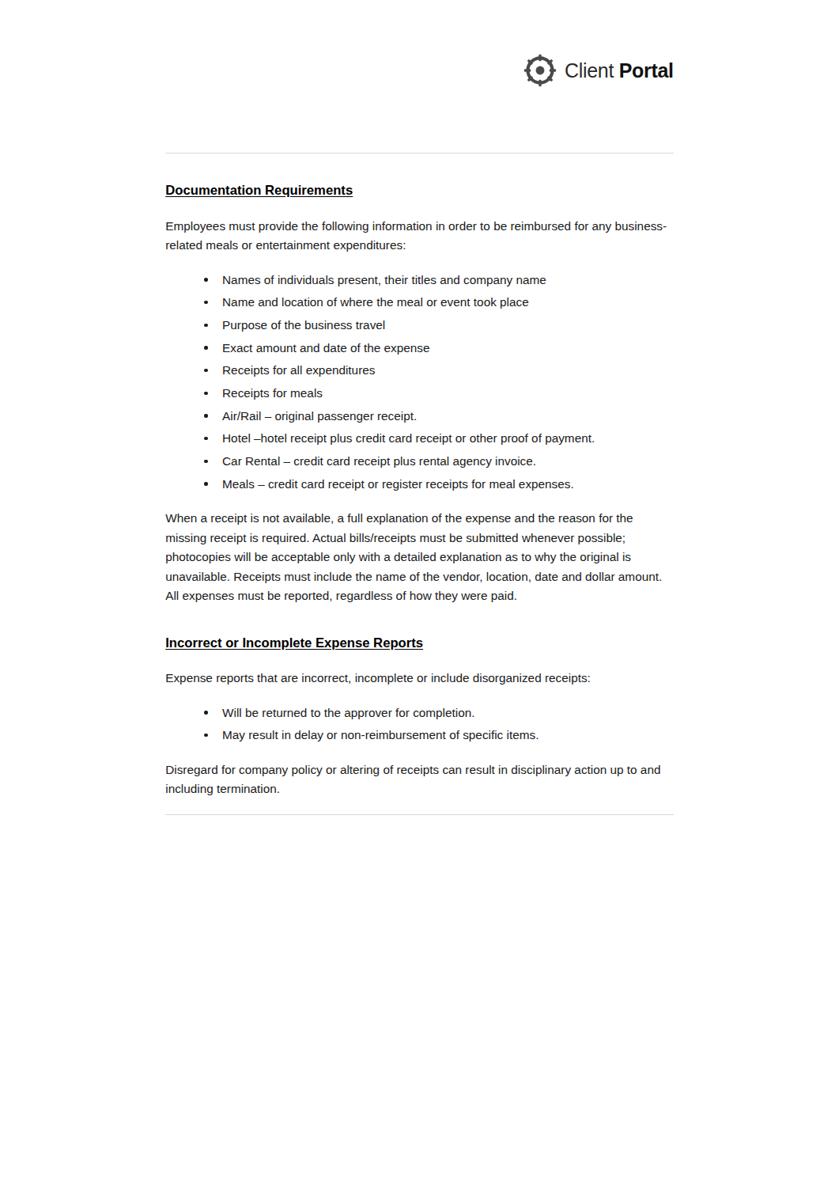Client Portal
Documentation Requirements
Employees must provide the following information in order to be reimbursed for any business-related meals or entertainment expenditures:
Names of individuals present, their titles and company name
Name and location of where the meal or event took place
Purpose of the business travel
Exact amount and date of the expense
Receipts for all expenditures
Receipts for meals
Air/Rail – original passenger receipt.
Hotel –hotel receipt plus credit card receipt or other proof of payment.
Car Rental – credit card receipt plus rental agency invoice.
Meals – credit card receipt or register receipts for meal expenses.
When a receipt is not available, a full explanation of the expense and the reason for the missing receipt is required. Actual bills/receipts must be submitted whenever possible; photocopies will be acceptable only with a detailed explanation as to why the original is unavailable. Receipts must include the name of the vendor, location, date and dollar amount. All expenses must be reported, regardless of how they were paid.
Incorrect or Incomplete Expense Reports
Expense reports that are incorrect, incomplete or include disorganized receipts:
Will be returned to the approver for completion.
May result in delay or non-reimbursement of specific items.
Disregard for company policy or altering of receipts can result in disciplinary action up to and including termination.